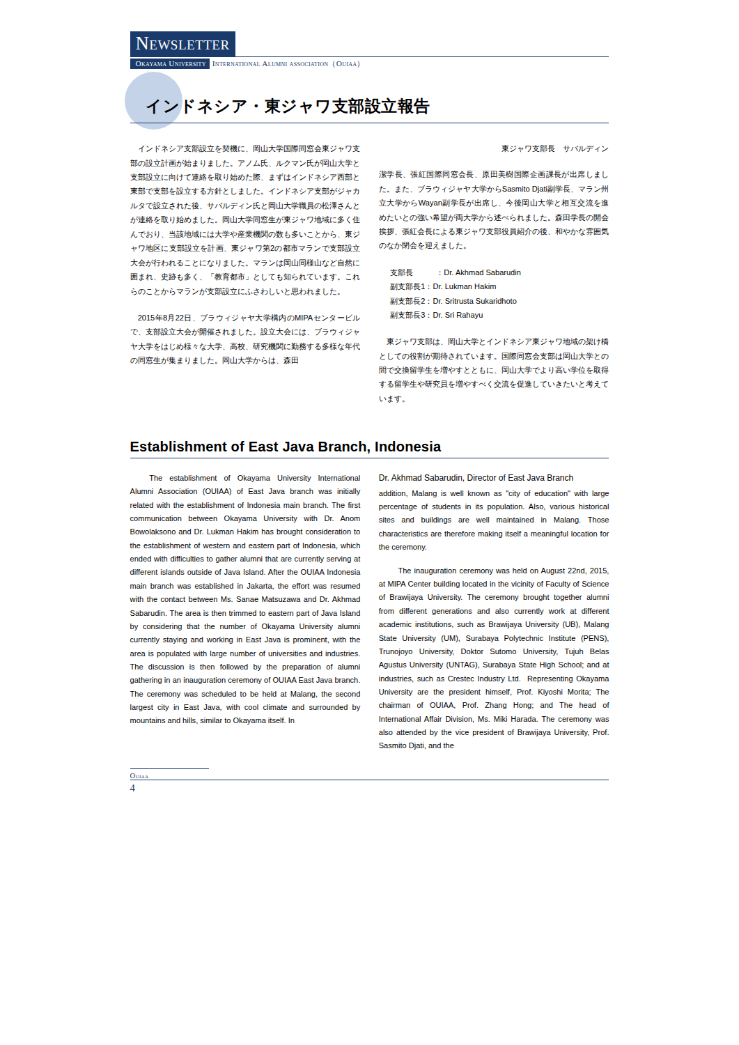Newsletter
Okayama University International Alumni association（Ouiaa）
インドネシア・東ジャワ支部設立報告
インドネシア支部設立を契機に、岡山大学国際同窓会東ジャワ支部の設立計画が始まりました。アノム氏、ルクマン氏が岡山大学と支部設立に向けて連絡を取り始めた際、まずはインドネシア西部と東部で支部を設立する方針としました。インドネシア支部がジャカルタで設立された後、サバルディン氏と岡山大学職員の松澤さんとが連絡を取り始めました。岡山大学同窓生が東ジャワ地域に多く住んでおり、当該地域には大学や産業機関の数も多いことから、東ジャワ地区に支部設立を計画、東ジャワ第2の都市マランで支部設立大会が行われることになりました。マランは岡山同様山など自然に囲まれ、史跡も多く、「教育都市」としても知られています。これらのことからマランが支部設立にふさわしいと思われました。
2015年8月22日、ブラウィジャヤ大学構内のMIPAセンタービルで、支部設立大会が開催されました。設立大会には、ブラウィジャヤ大学をはじめ様々な大学、高校、研究機関に勤務する多様な年代の同窓生が集まりました。岡山大学からは、森田
東ジャワ支部長　サバルディン
潔学長、張紅国際同窓会長、原田美樹国際企画課長が出席しました。また、ブラウィジャヤ大学からSasmito Djati副学長、マラン州立大学からWayan副学長が出席し、今後岡山大学と相互交流を進めたいとの強い希望が両大学から述べられました。森田学長の開会挨拶、張紅会長による東ジャワ支部役員紹介の後、和やかな雰囲気のなか閉会を迎えました。
支部長　　　：Dr. Akhmad Sabarudin
副支部長1：Dr. Lukman Hakim
副支部長2：Dr. Sritrusta Sukaridhoto
副支部長3：Dr. Sri Rahayu
東ジャワ支部は、岡山大学とインドネシア東ジャワ地域の架け橋としての役割が期待されています。国際同窓会支部は岡山大学との間で交換留学生を増やすとともに、岡山大学でより高い学位を取得する留学生や研究員を増やすべく交流を促進していきたいと考えています。
Establishment of East Java Branch, Indonesia
The establishment of Okayama University International Alumni Association (OUIAA) of East Java branch was initially related with the establishment of Indonesia main branch. The first communication between Okayama University with Dr. Anom Bowolaksono and Dr. Lukman Hakim has brought consideration to the establishment of western and eastern part of Indonesia, which ended with difficulties to gather alumni that are currently serving at different islands outside of Java Island. After the OUIAA Indonesia main branch was established in Jakarta, the effort was resumed with the contact between Ms. Sanae Matsuzawa and Dr. Akhmad Sabarudin. The area is then trimmed to eastern part of Java Island by considering that the number of Okayama University alumni currently staying and working in East Java is prominent, with the area is populated with large number of universities and industries. The discussion is then followed by the preparation of alumni gathering in an inauguration ceremony of OUIAA East Java branch. The ceremony was scheduled to be held at Malang, the second largest city in East Java, with cool climate and surrounded by mountains and hills, similar to Okayama itself. In
Dr. Akhmad Sabarudin, Director of East Java Branch
addition, Malang is well known as "city of education" with large percentage of students in its population. Also, various historical sites and buildings are well maintained in Malang. Those characteristics are therefore making itself a meaningful location for the ceremony.
The inauguration ceremony was held on August 22nd, 2015, at MIPA Center building located in the vicinity of Faculty of Science of Brawijaya University. The ceremony brought together alumni from different generations and also currently work at different academic institutions, such as Brawijaya University (UB), Malang State University (UM), Surabaya Polytechnic Institute (PENS), Trunojoyo University, Doktor Sutomo University, Tujuh Belas Agustus University (UNTAG), Surabaya State High School; and at industries, such as Crestec Industry Ltd. Representing Okayama University are the president himself, Prof. Kiyoshi Morita; The chairman of OUIAA, Prof. Zhang Hong; and The head of International Affair Division, Ms. Miki Harada. The ceremony was also attended by the vice president of Brawijaya University, Prof. Sasmito Djati, and the
Ouiaa
4